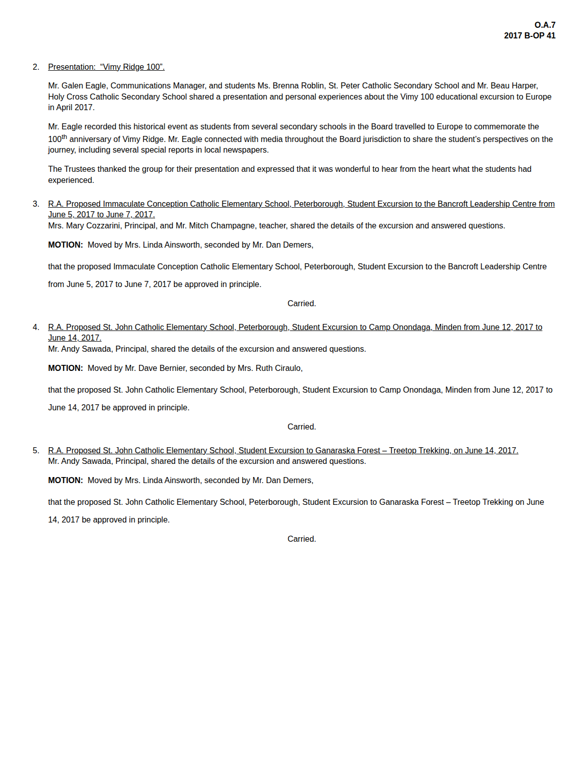O.A.7
2017 B-OP 41
Presentation: “Vimy Ridge 100”.
Mr. Galen Eagle, Communications Manager, and students Ms. Brenna Roblin, St. Peter Catholic Secondary School and Mr. Beau Harper, Holy Cross Catholic Secondary School shared a presentation and personal experiences about the Vimy 100 educational excursion to Europe in April 2017.
Mr. Eagle recorded this historical event as students from several secondary schools in the Board travelled to Europe to commemorate the 100th anniversary of Vimy Ridge. Mr. Eagle connected with media throughout the Board jurisdiction to share the student’s perspectives on the journey, including several special reports in local newspapers.
The Trustees thanked the group for their presentation and expressed that it was wonderful to hear from the heart what the students had experienced.
R.A. Proposed Immaculate Conception Catholic Elementary School, Peterborough, Student Excursion to the Bancroft Leadership Centre from June 5, 2017 to June 7, 2017.
Mrs. Mary Cozzarini, Principal, and Mr. Mitch Champagne, teacher, shared the details of the excursion and answered questions.
MOTION: Moved by Mrs. Linda Ainsworth, seconded by Mr. Dan Demers,
that the proposed Immaculate Conception Catholic Elementary School, Peterborough, Student Excursion to the Bancroft Leadership Centre from June 5, 2017 to June 7, 2017 be approved in principle.
Carried.
R.A. Proposed St. John Catholic Elementary School, Peterborough, Student Excursion to Camp Onondaga, Minden from June 12, 2017 to June 14, 2017.
Mr. Andy Sawada, Principal, shared the details of the excursion and answered questions.
MOTION: Moved by Mr. Dave Bernier, seconded by Mrs. Ruth Ciraulo,
that the proposed St. John Catholic Elementary School, Peterborough, Student Excursion to Camp Onondaga, Minden from June 12, 2017 to June 14, 2017 be approved in principle.
Carried.
R.A. Proposed St. John Catholic Elementary School, Student Excursion to Ganaraska Forest – Treetop Trekking, on June 14, 2017.
Mr. Andy Sawada, Principal, shared the details of the excursion and answered questions.
MOTION: Moved by Mrs. Linda Ainsworth, seconded by Mr. Dan Demers,
that the proposed St. John Catholic Elementary School, Peterborough, Student Excursion to Ganaraska Forest – Treetop Trekking on June 14, 2017 be approved in principle.
Carried.